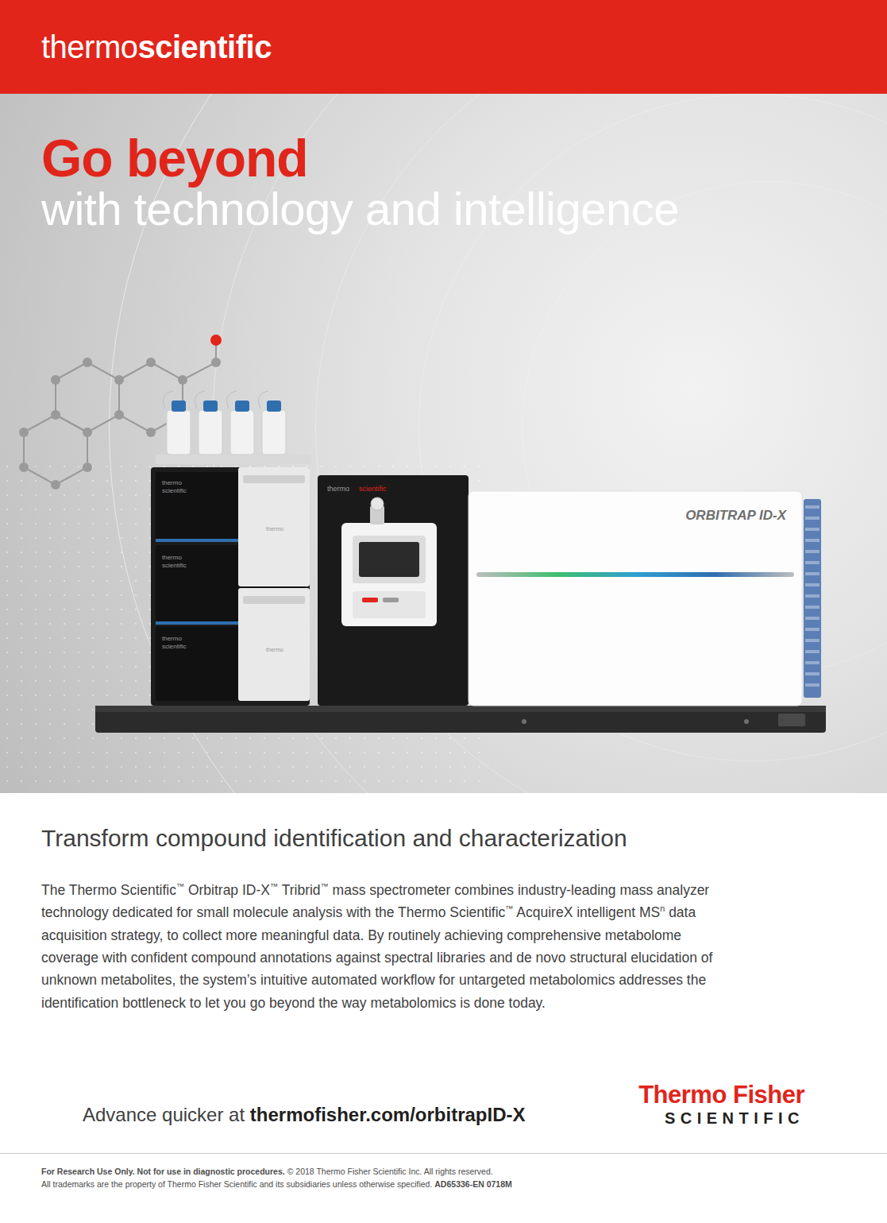thermo scientific
Go beyond with technology and intelligence
thermo scientific thermo scientific thermo scientific thermo thermo thermo scientific ORBITRAP ID-X
Transform compound identification and characterization
The Thermo Scientific™ Orbitrap ID-X™ Tribrid™ mass spectrometer combines industry-leading mass analyzer technology dedicated for small molecule analysis with the Thermo Scientific™ AcquireX intelligent MSn data acquisition strategy, to collect more meaningful data. By routinely achieving comprehensive metabolome coverage with confident compound annotations against spectral libraries and de novo structural elucidation of unknown metabolites, the system’s intuitive automated workflow for untargeted metabolomics addresses the identification bottleneck to let you go beyond the way metabolomics is done today.
Advance quicker at thermofisher.com/orbitrapID-X
Thermo Fisher
SCIENTIFIC
For Research Use Only. Not for use in diagnostic procedures. © 2018 Thermo Fisher Scientific Inc. All rights reserved.
All trademarks are the property of Thermo Fisher Scientific and its subsidiaries unless otherwise specified. AD65336-EN 0718M